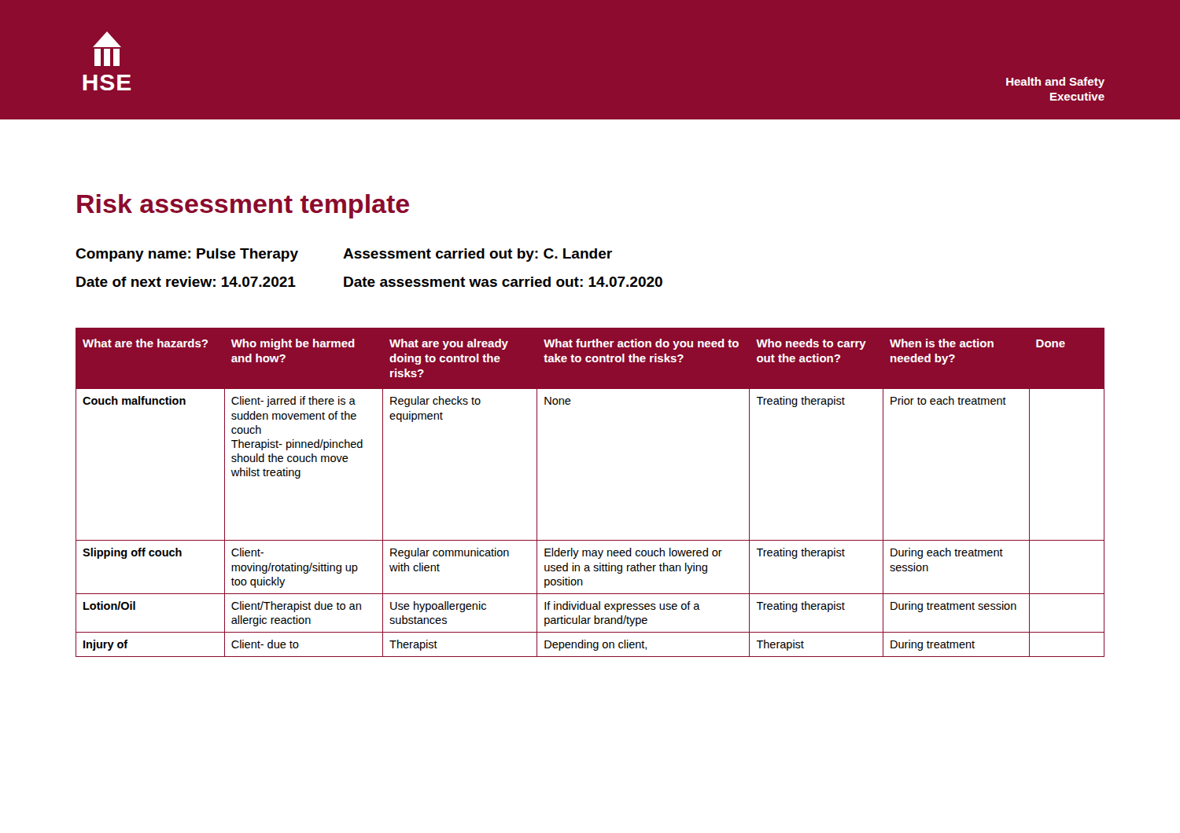HSE
Health and Safety
Executive
Risk assessment template
Company name: Pulse Therapy
Assessment carried out by: C. Lander
Date of next review: 14.07.2021
Date assessment was carried out: 14.07.2020
| What are the hazards? | Who might be harmed and how? | What are you already doing to control the risks? | What further action do you need to take to control the risks? | Who needs to carry out the action? | When is the action needed by? | Done |
| --- | --- | --- | --- | --- | --- | --- |
| Couch malfunction | Client- jarred if there is a sudden movement of the couch Therapist- pinned/pinched should the couch move whilst treating | Regular checks to equipment | None | Treating therapist | Prior to each treatment | |
| Slipping off couch | Client- moving/rotating/sitting up too quickly | Regular communication with client | Elderly may need couch lowered or used in a sitting rather than lying position | Treating therapist | During each treatment session | |
| Lotion/Oil | Client/Therapist due to an allergic reaction | Use hypoallergenic substances | If individual expresses use of a particular brand/type | Treating therapist | During treatment session | |
| Injury of | Client- due to | Therapist | Depending on client, | Therapist | During treatment | |